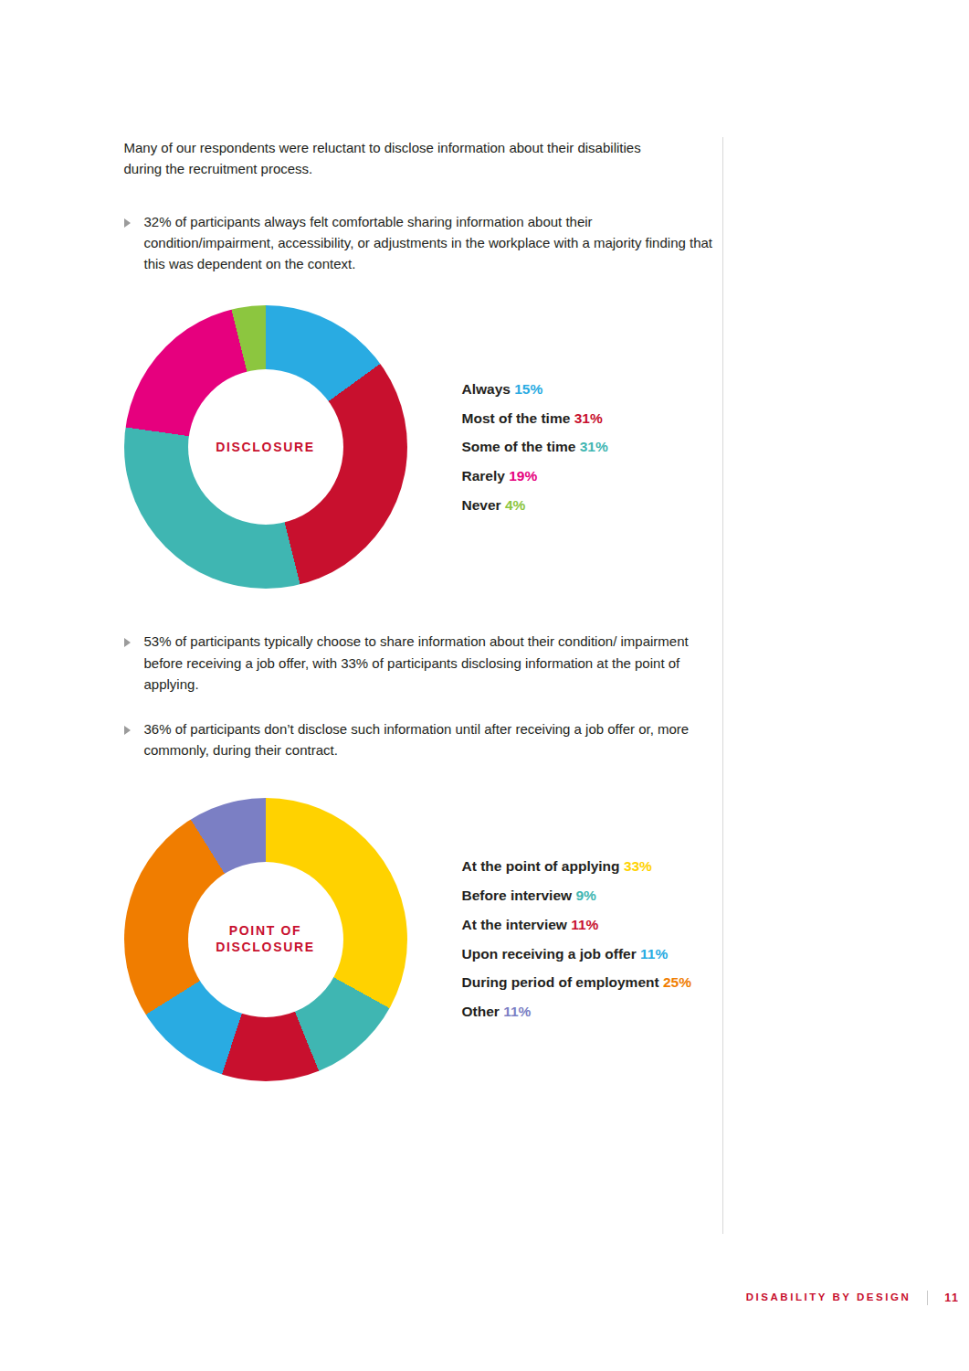Many of our respondents were reluctant to disclose information about their disabilities during the recruitment process.
32% of participants always felt comfortable sharing information about their condition/impairment, accessibility, or adjustments in the workplace with a majority finding that this was dependent on the context.
Disclosure
Always 15%
Most of the time 31%
Some of the time 31%
Rarely 19%
Never 4%
53% of participants typically choose to share information about their condition/ impairment before receiving a job offer, with 33% of participants disclosing information at the point of applying.
36% of participants don’t disclose such information until after receiving a job offer or, more commonly, during their contract.
Point of
Disclosure
At the point of applying 33%
Before interview 9%
At the interview 11%
Upon receiving a job offer 11%
During period of employment 25%
Other 11%
Disability by Design 11